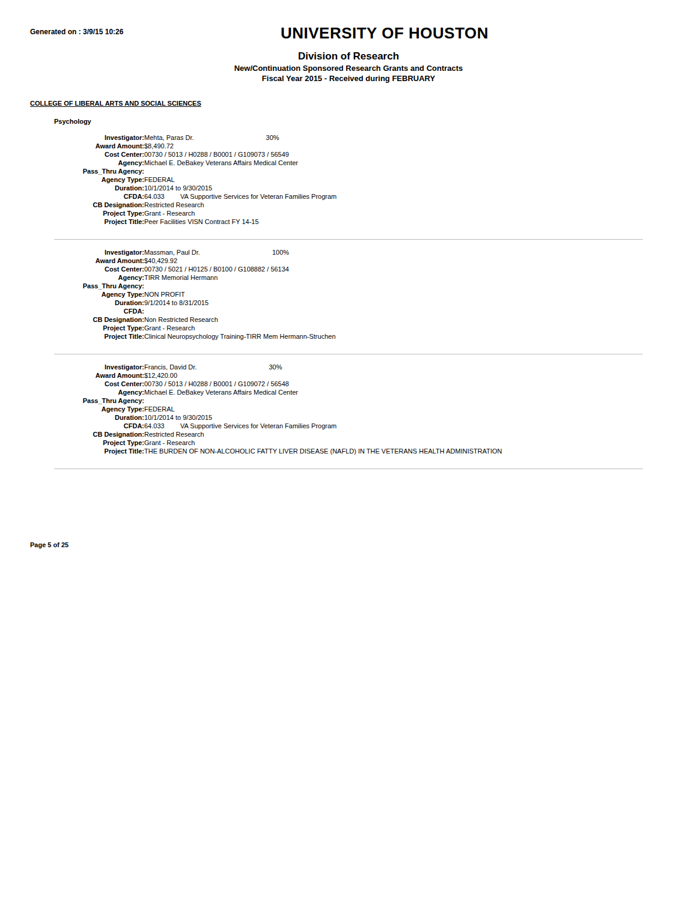Generated on : 3/9/15 10:26
UNIVERSITY OF HOUSTON
Division of Research
New/Continuation Sponsored Research Grants and Contracts
Fiscal Year 2015 - Received during FEBRUARY
COLLEGE OF LIBERAL ARTS AND SOCIAL SCIENCES
Psychology
| Investigator: | Mehta, Paras Dr. 30% |
| Award Amount: | $8,490.72 |
| Cost Center: | 00730 / 5013 / H0288 / B0001 / G109073 / 56549 |
| Agency: | Michael E. DeBakey Veterans Affairs Medical Center |
| Pass_Thru Agency: | |
| Agency Type: | FEDERAL |
| Duration: | 10/1/2014 to 9/30/2015 |
| CFDA: | 64.033 VA Supportive Services for Veteran Families Program |
| CB Designation: | Restricted Research |
| Project Type: | Grant - Research |
| Project Title: | Peer Facilities VISN Contract FY 14-15 |
| Investigator: | Massman, Paul Dr. 100% |
| Award Amount: | $40,429.92 |
| Cost Center: | 00730 / 5021 / H0125 / B0100 / G108882 / 56134 |
| Agency: | TIRR Memorial Hermann |
| Pass_Thru Agency: | |
| Agency Type: | NON PROFIT |
| Duration: | 9/1/2014 to 8/31/2015 |
| CFDA: | |
| CB Designation: | Non Restricted Research |
| Project Type: | Grant - Research |
| Project Title: | Clinical Neuropsychology Training-TIRR Mem Hermann-Struchen |
| Investigator: | Francis, David Dr. 30% |
| Award Amount: | $12,420.00 |
| Cost Center: | 00730 / 5013 / H0288 / B0001 / G109072 / 56548 |
| Agency: | Michael E. DeBakey Veterans Affairs Medical Center |
| Pass_Thru Agency: | |
| Agency Type: | FEDERAL |
| Duration: | 10/1/2014 to 9/30/2015 |
| CFDA: | 64.033 VA Supportive Services for Veteran Families Program |
| CB Designation: | Restricted Research |
| Project Type: | Grant - Research |
| Project Title: | THE BURDEN OF NON-ALCOHOLIC FATTY LIVER DISEASE (NAFLD) IN THE VETERANS HEALTH ADMINISTRATION |
Page 5 of 25